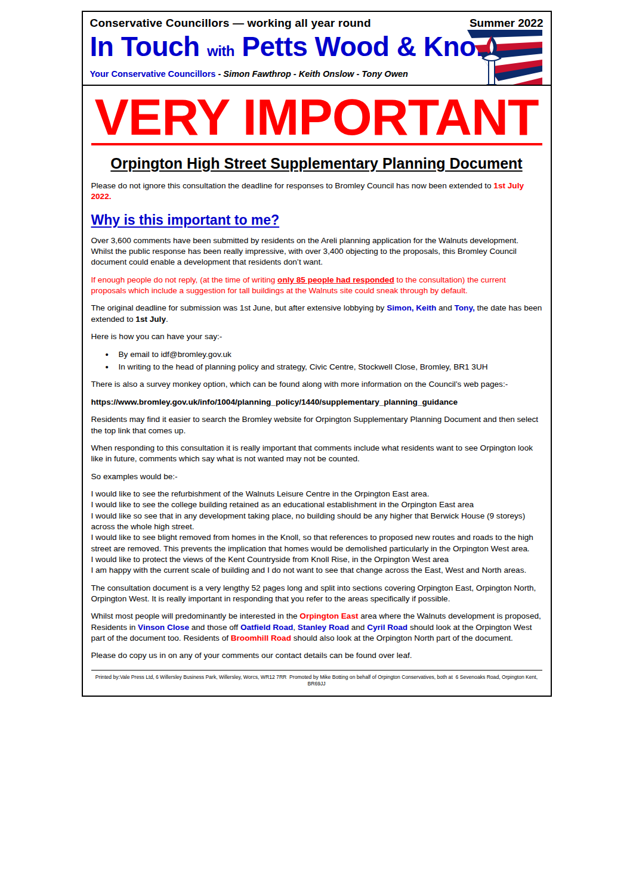Conservative Councillors — working all year round
Summer 2022
In Touch with Petts Wood & Knoll
Your Conservative Councillors - Simon Fawthrop - Keith Onslow - Tony Owen
VERY IMPORTANT
Orpington High Street Supplementary Planning Document
Please do not ignore this consultation the deadline for responses to Bromley Council has now been extended to 1st July 2022.
Why is this important to me?
Over 3,600 comments have been submitted by residents on the Areli planning application for the Walnuts development. Whilst the public response has been really impressive, with over 3,400 objecting to the proposals, this Bromley Council document could enable a development that residents don’t want.
If enough people do not reply, (at the time of writing only 85 people had responded to the consultation) the current proposals which include a suggestion for tall buildings at the Walnuts site could sneak through by default.
The original deadline for submission was 1st June, but after extensive lobbying by Simon, Keith and Tony, the date has been extended to 1st July.
Here is how you can have your say:-
By email to idf@bromley.gov.uk
In writing to the head of planning policy and strategy, Civic Centre, Stockwell Close, Bromley, BR1 3UH
There is also a survey monkey option, which can be found along with more information on the Council’s web pages:-
https://www.bromley.gov.uk/info/1004/planning_policy/1440/supplementary_planning_guidance
Residents may find it easier to search the Bromley website for Orpington Supplementary Planning Document and then select the top link that comes up.
When responding to this consultation it is really important that comments include what residents want to see Orpington look like in future, comments which say what is not wanted may not be counted.
So examples would be:-
I would like to see the refurbishment of the Walnuts Leisure Centre in the Orpington East area. I would like to see the college building retained as an educational establishment in the Orpington East area I would like so see that in any development taking place, no building should be any higher that Berwick House (9 storeys) across the whole high street. I would like to see blight removed from homes in the Knoll, so that references to proposed new routes and roads to the high street are removed. This prevents the implication that homes would be demolished particularly in the Orpington West area. I would like to protect the views of the Kent Countryside from Knoll Rise, in the Orpington West area I am happy with the current scale of building and I do not want to see that change across the East, West and North areas.
The consultation document is a very lengthy 52 pages long and split into sections covering Orpington East, Orpington North, Orpington West. It is really important in responding that you refer to the areas specifically if possible.
Whilst most people will predominantly be interested in the Orpington East area where the Walnuts development is proposed, Residents in Vinson Close and those off Oatfield Road, Stanley Road and Cyril Road should look at the Orpington West part of the document too. Residents of Broomhill Road should also look at the Orpington North part of the document.
Please do copy us in on any of your comments our contact details can be found over leaf.
Printed by:Vale Press Ltd, 6 Willersley Business Park, Willersley, Worcs, WR12 7RR Promoted by Mike Botting on behalf of Orpington Conservatives, both at 6 Sevenoaks Road, Orpington Kent, BR69JJ